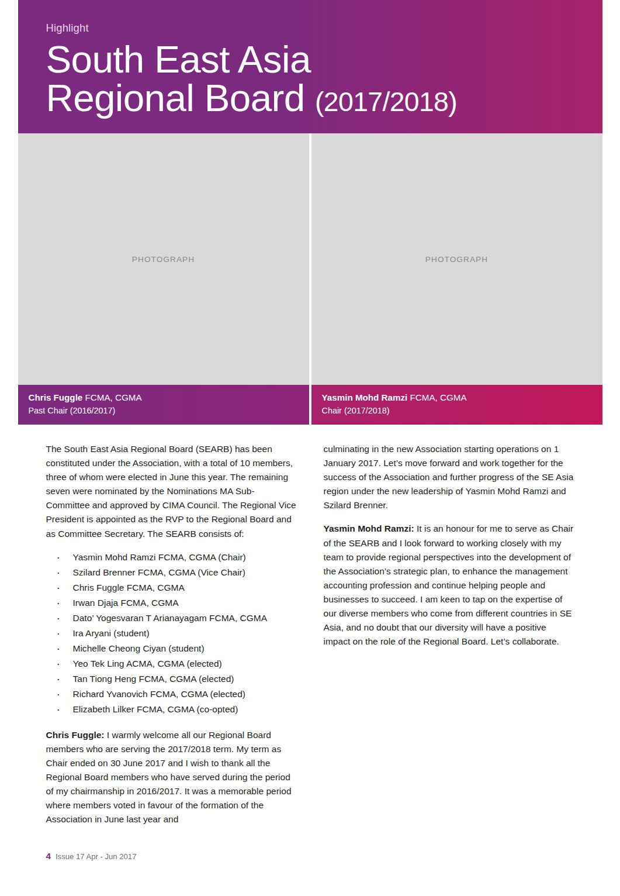Highlight
South East Asia
Regional Board (2017/2018)
Photograph
Chris Fuggle FCMA, CGMA Past Chair (2016/2017)
Photograph
Yasmin Mohd Ramzi FCMA, CGMA Chair (2017/2018)
The South East Asia Regional Board (SEARB) has been constituted under the Association, with a total of 10 members, three of whom were elected in June this year. The remaining seven were nominated by the Nominations MA Sub-Committee and approved by CIMA Council. The Regional Vice President is appointed as the RVP to the Regional Board and as Committee Secretary. The SEARB consists of:
Yasmin Mohd Ramzi FCMA, CGMA (Chair)
Szilard Brenner FCMA, CGMA (Vice Chair)
Chris Fuggle FCMA, CGMA
Irwan Djaja FCMA, CGMA
Dato’ Yogesvaran T Arianayagam FCMA, CGMA
Ira Aryani (student)
Michelle Cheong Ciyan (student)
Yeo Tek Ling ACMA, CGMA (elected)
Tan Tiong Heng FCMA, CGMA (elected)
Richard Yvanovich FCMA, CGMA (elected)
Elizabeth Lilker FCMA, CGMA (co-opted)
Chris Fuggle: I warmly welcome all our Regional Board members who are serving the 2017/2018 term. My term as Chair ended on 30 June 2017 and I wish to thank all the Regional Board members who have served during the period of my chairmanship in 2016/2017. It was a memorable period where members voted in favour of the formation of the Association in June last year and
culminating in the new Association starting operations on 1 January 2017. Let’s move forward and work together for the success of the Association and further progress of the SE Asia region under the new leadership of Yasmin Mohd Ramzi and Szilard Brenner.
Yasmin Mohd Ramzi: It is an honour for me to serve as Chair of the SEARB and I look forward to working closely with my team to provide regional perspectives into the development of the Association’s strategic plan, to enhance the management accounting profession and continue helping people and businesses to succeed. I am keen to tap on the expertise of our diverse members who come from different countries in SE Asia, and no doubt that our diversity will have a positive impact on the role of the Regional Board. Let’s collaborate.
4 Issue 17 Apr - Jun 2017